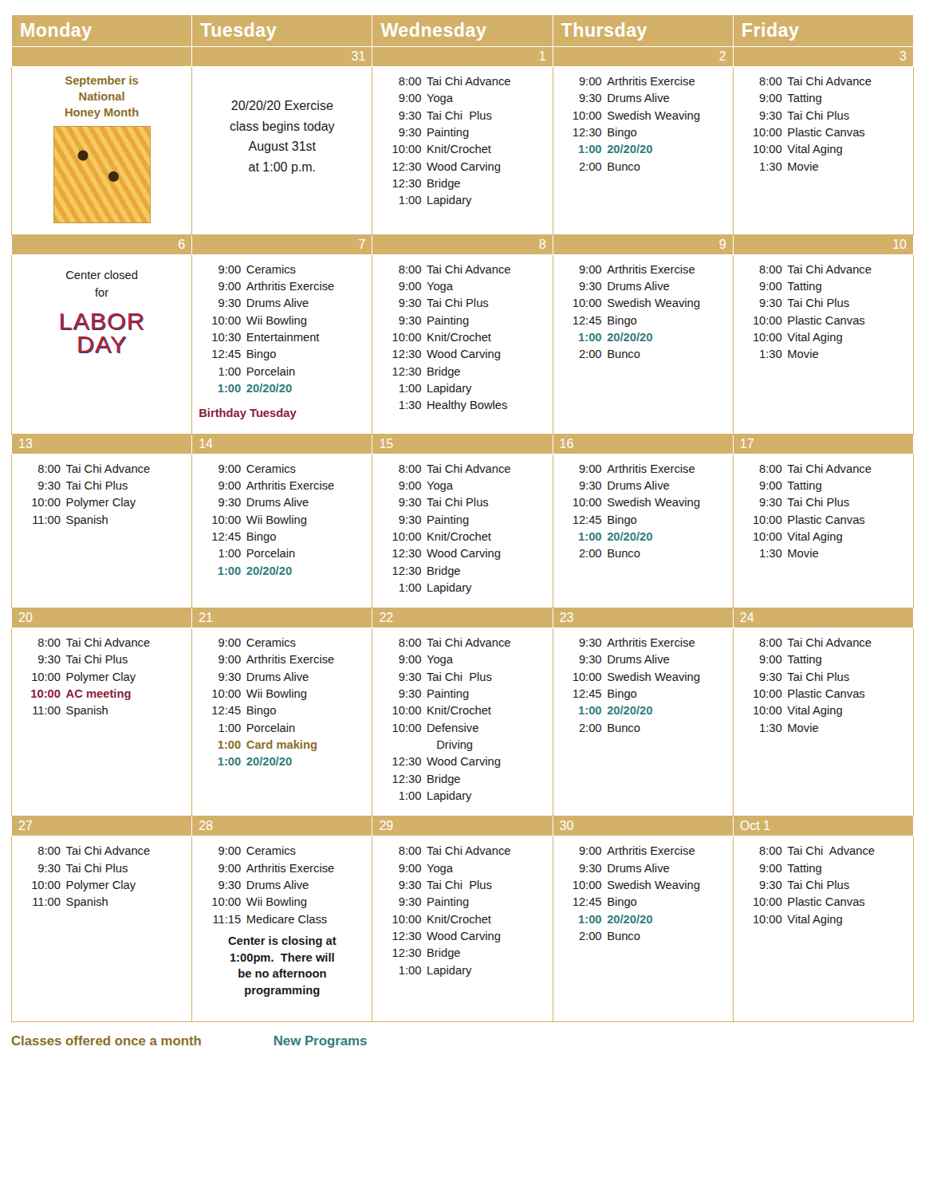Monthly activity calendar
| Monday | Tuesday | Wednesday | Thursday | Friday |
| --- | --- | --- | --- | --- |
| | 31 | 1 | 2 | 3 |
| September is National Honey Month | 20/20/20 Exercise class begins today August 31st at 1:00 p.m. | 8:00 Tai Chi Advance 9:00 Yoga 9:30 Tai Chi Plus 9:30 Painting 10:00 Knit/Crochet 12:30 Wood Carving 12:30 Bridge 1:00 Lapidary | 9:00 Arthritis Exercise 9:30 Drums Alive 10:00 Swedish Weaving 12:30 Bingo 1:00 20/20/20 2:00 Bunco | 8:00 Tai Chi Advance 9:00 Tatting 9:30 Tai Chi Plus 10:00 Plastic Canvas 10:00 Vital Aging 1:30 Movie |
| 6 | 7 | 8 | 9 | 10 |
| Center closed for LABOR DAY | 9:00 Ceramics 9:00 Arthritis Exercise 9:30 Drums Alive 10:00 Wii Bowling 10:30 Entertainment 12:45 Bingo 1:00 Porcelain 1:00 20/20/20 Birthday Tuesday | 8:00 Tai Chi Advance 9:00 Yoga 9:30 Tai Chi Plus 9:30 Painting 10:00 Knit/Crochet 12:30 Wood Carving 12:30 Bridge 1:00 Lapidary 1:30 Healthy Bowles | 9:00 Arthritis Exercise 9:30 Drums Alive 10:00 Swedish Weaving 12:45 Bingo 1:00 20/20/20 2:00 Bunco | 8:00 Tai Chi Advance 9:00 Tatting 9:30 Tai Chi Plus 10:00 Plastic Canvas 10:00 Vital Aging 1:30 Movie |
| 13 | 14 | 15 | 16 | 17 |
| 8:00 Tai Chi Advance 9:30 Tai Chi Plus 10:00 Polymer Clay 11:00 Spanish | 9:00 Ceramics 9:00 Arthritis Exercise 9:30 Drums Alive 10:00 Wii Bowling 12:45 Bingo 1:00 Porcelain 1:00 20/20/20 | 8:00 Tai Chi Advance 9:00 Yoga 9:30 Tai Chi Plus 9:30 Painting 10:00 Knit/Crochet 12:30 Wood Carving 12:30 Bridge 1:00 Lapidary | 9:00 Arthritis Exercise 9:30 Drums Alive 10:00 Swedish Weaving 12:45 Bingo 1:00 20/20/20 2:00 Bunco | 8:00 Tai Chi Advance 9:00 Tatting 9:30 Tai Chi Plus 10:00 Plastic Canvas 10:00 Vital Aging 1:30 Movie |
| 20 | 21 | 22 | 23 | 24 |
| 8:00 Tai Chi Advance 9:30 Tai Chi Plus 10:00 Polymer Clay 10:00 AC meeting 11:00 Spanish | 9:00 Ceramics 9:00 Arthritis Exercise 9:30 Drums Alive 10:00 Wii Bowling 12:45 Bingo 1:00 Porcelain 1:00 Card making 1:00 20/20/20 | 8:00 Tai Chi Advance 9:00 Yoga 9:30 Tai Chi Plus 9:30 Painting 10:00 Knit/Crochet 10:00 Defensive Driving 12:30 Wood Carving 12:30 Bridge 1:00 Lapidary | 9:30 Arthritis Exercise 9:30 Drums Alive 10:00 Swedish Weaving 12:45 Bingo 1:00 20/20/20 2:00 Bunco | 8:00 Tai Chi Advance 9:00 Tatting 9:30 Tai Chi Plus 10:00 Plastic Canvas 10:00 Vital Aging 1:30 Movie |
| 27 | 28 | 29 | 30 | Oct 1 |
| 8:00 Tai Chi Advance 9:30 Tai Chi Plus 10:00 Polymer Clay 11:00 Spanish | 9:00 Ceramics 9:00 Arthritis Exercise 9:30 Drums Alive 10:00 Wii Bowling 11:15 Medicare Class Center is closing at 1:00pm. There will be no afternoon programming | 8:00 Tai Chi Advance 9:00 Yoga 9:30 Tai Chi Plus 9:30 Painting 10:00 Knit/Crochet 12:30 Wood Carving 12:30 Bridge 1:00 Lapidary | 9:00 Arthritis Exercise 9:30 Drums Alive 10:00 Swedish Weaving 12:45 Bingo 1:00 20/20/20 2:00 Bunco | 8:00 Tai Chi Advance 9:00 Tatting 9:30 Tai Chi Plus 10:00 Plastic Canvas 10:00 Vital Aging |
Classes offered once a month New Programs